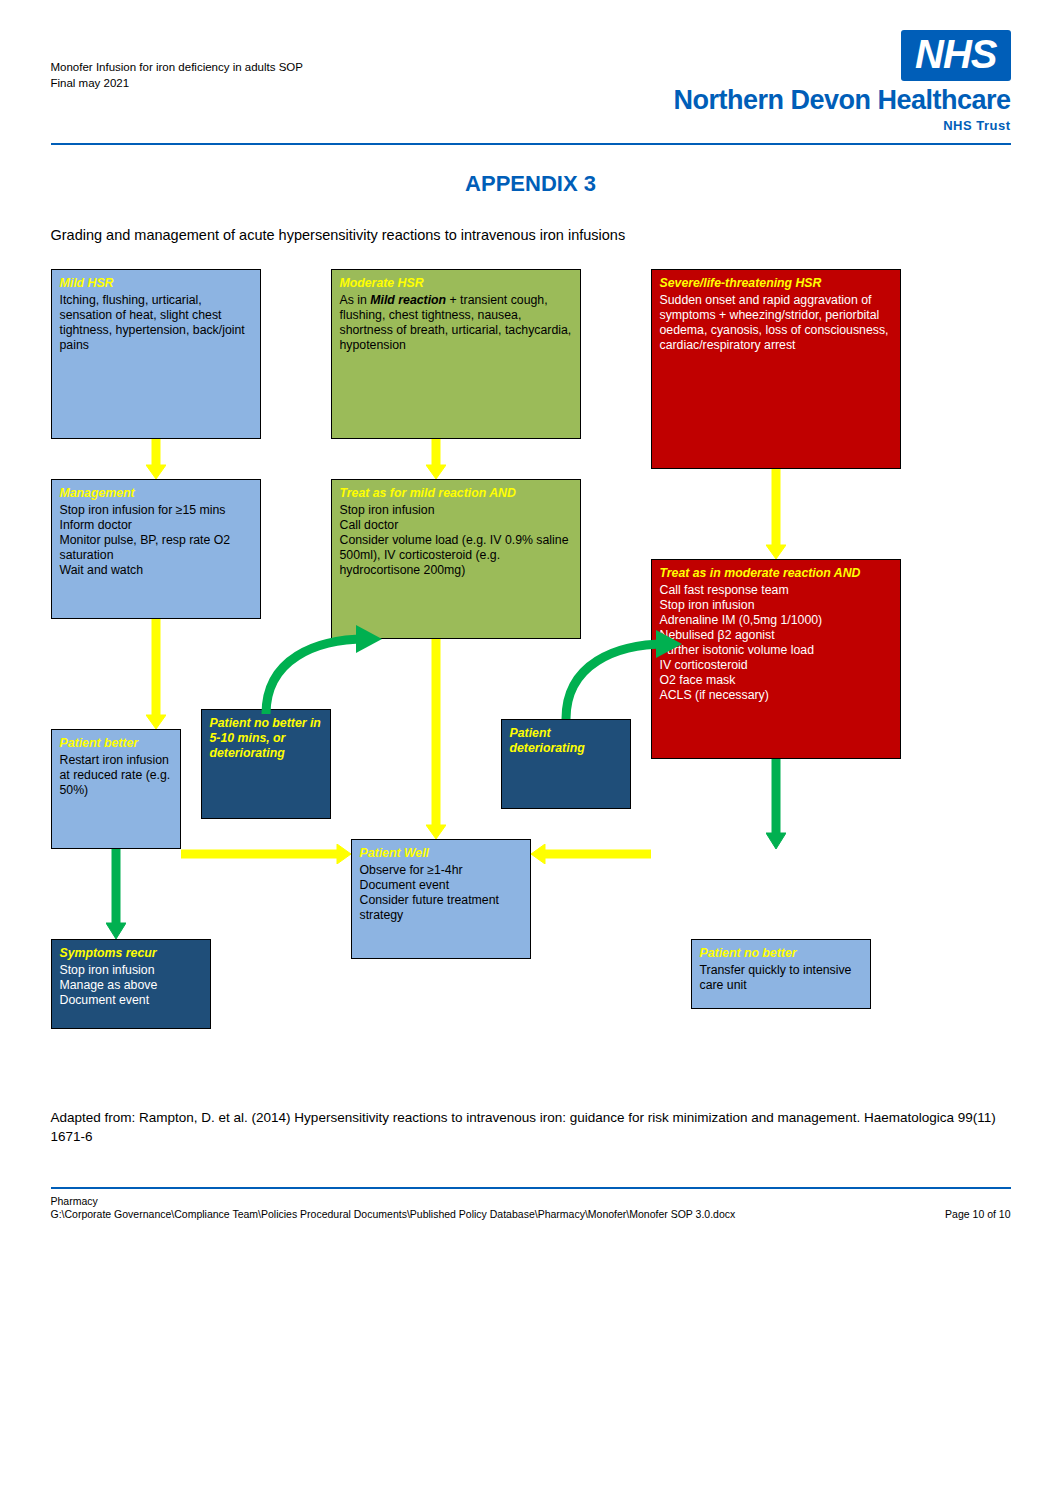Monofer Infusion for iron deficiency in adults SOP
Final may 2021
NHS
Northern Devon Healthcare
NHS Trust
APPENDIX 3
Grading and management of acute hypersensitivity reactions to intravenous iron infusions
Mild HSR Itching, flushing, urticarial, sensation of heat, slight chest tightness, hypertension, back/joint pains
Moderate HSR As in Mild reaction + transient cough, flushing, chest tightness, nausea, shortness of breath, urticarial, tachycardia, hypotension
Severe/life-threatening HSR Sudden onset and rapid aggravation of symptoms + wheezing/stridor, periorbital oedema, cyanosis, loss of consciousness, cardiac/respiratory arrest
Management Stop iron infusion for ≥15 mins
Inform doctor
Monitor pulse, BP, resp rate O2 saturation
Wait and watch
Treat as for mild reaction AND Stop iron infusion
Call doctor
Consider volume load (e.g. IV 0.9% saline 500ml), IV corticosteroid (e.g. hydrocortisone 200mg)
Treat as in moderate reaction AND Call fast response team
Stop iron infusion
Adrenaline IM (0,5mg 1/1000)
Nebulised β2 agonist
Further isotonic volume load
IV corticosteroid
O2 face mask
ACLS (if necessary)
Patient better Restart iron infusion at reduced rate (e.g. 50%)
Patient no better in 5-10 mins, or deteriorating
Patient deteriorating
Patient Well Observe for ≥1-4hr
Document event
Consider future treatment strategy
Symptoms recur Stop iron infusion
Manage as above
Document event
Patient no better Transfer quickly to intensive care unit
Adapted from: Rampton, D. et al. (2014) Hypersensitivity reactions to intravenous iron: guidance for risk minimization and management. Haematologica 99(11) 1671-6
Pharmacy
G:\Corporate Governance\Compliance Team\Policies Procedural Documents\Published Policy Database\Pharmacy\Monofer\Monofer SOP 3.0.docx Page 10 of 10